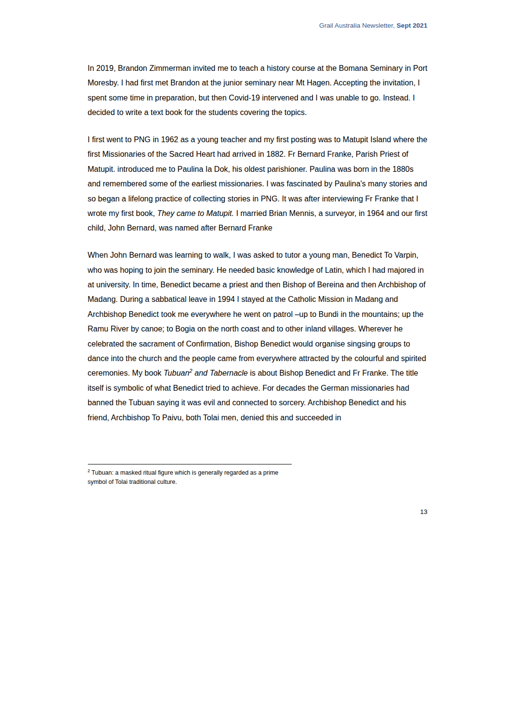Grail Australia Newsletter, Sept 2021
In 2019, Brandon Zimmerman invited me to teach a history course at the Bomana Seminary in Port Moresby. I had first met Brandon at the junior seminary near Mt Hagen. Accepting the invitation, I spent some time in preparation, but then Covid-19 intervened and I was unable to go. Instead. I decided to write a text book for the students covering the topics.
I first went to PNG in 1962 as a young teacher and my first posting was to Matupit Island where the first Missionaries of the Sacred Heart had arrived in 1882. Fr Bernard Franke, Parish Priest of Matupit. introduced me to Paulina Ia Dok, his oldest parishioner. Paulina was born in the 1880s and remembered some of the earliest missionaries. I was fascinated by Paulina's many stories and so began a lifelong practice of collecting stories in PNG. It was after interviewing Fr Franke that I wrote my first book, They came to Matupit. I married Brian Mennis, a surveyor, in 1964 and our first child, John Bernard, was named after Bernard Franke
When John Bernard was learning to walk, I was asked to tutor a young man, Benedict To Varpin, who was hoping to join the seminary. He needed basic knowledge of Latin, which I had majored in at university. In time, Benedict became a priest and then Bishop of Bereina and then Archbishop of Madang. During a sabbatical leave in 1994 I stayed at the Catholic Mission in Madang and Archbishop Benedict took me everywhere he went on patrol –up to Bundi in the mountains; up the Ramu River by canoe; to Bogia on the north coast and to other inland villages. Wherever he celebrated the sacrament of Confirmation, Bishop Benedict would organise singsing groups to dance into the church and the people came from everywhere attracted by the colourful and spirited ceremonies. My book Tubuan2 and Tabernacle is about Bishop Benedict and Fr Franke. The title itself is symbolic of what Benedict tried to achieve. For decades the German missionaries had banned the Tubuan saying it was evil and connected to sorcery. Archbishop Benedict and his friend, Archbishop To Paivu, both Tolai men, denied this and succeeded in
2 Tubuan: a masked ritual figure which is generally regarded as a prime symbol of Tolai traditional culture.
13